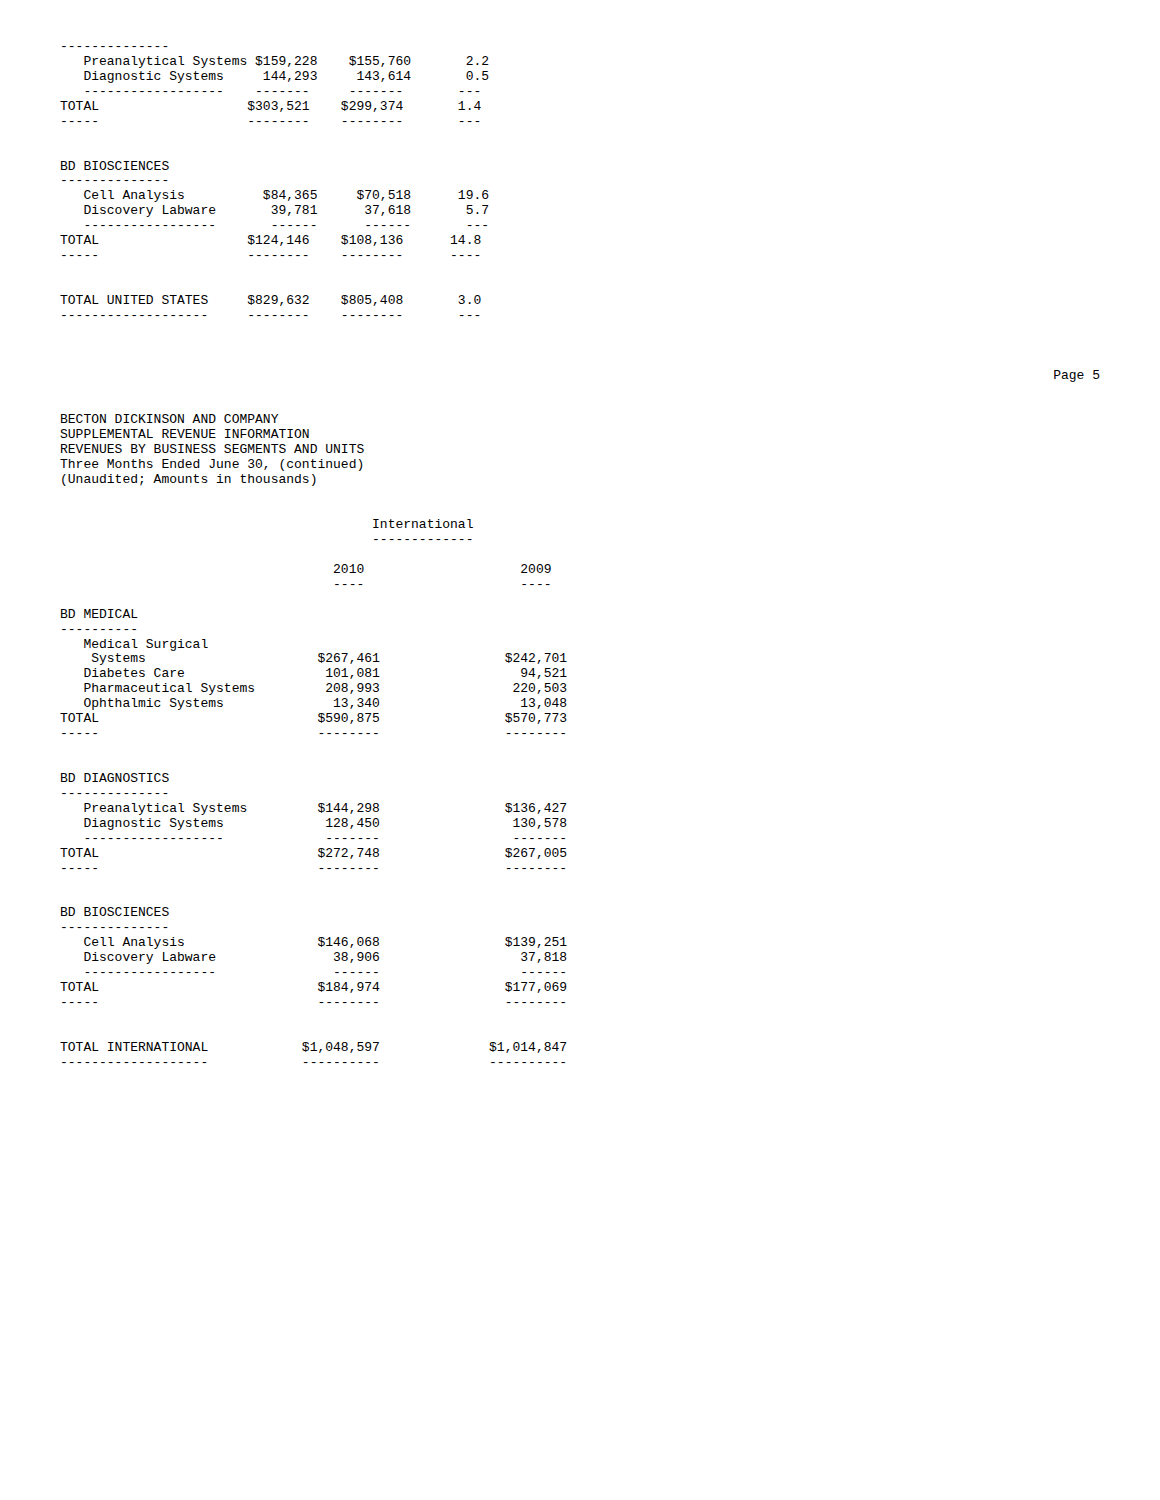--------------
   Preanalytical Systems $159,228    $155,760       2.2
   Diagnostic Systems     144,293     143,614       0.5
   ------------------    -------     -------       ---
TOTAL                   $303,521    $299,374       1.4
-----                   --------    --------       ---


BD BIOSCIENCES
--------------
   Cell Analysis          $84,365     $70,518      19.6
   Discovery Labware       39,781      37,618       5.7
   -----------------       ------      ------       ---
TOTAL                   $124,146    $108,136      14.8
-----                   --------    --------      ----


TOTAL UNITED STATES     $829,632    $805,408       3.0
-------------------     --------    --------       ---
                                                                  Page 5
BECTON DICKINSON AND COMPANY
SUPPLEMENTAL REVENUE INFORMATION
REVENUES BY BUSINESS SEGMENTS AND UNITS
Three Months Ended June 30, (continued)
(Unaudited; Amounts in thousands)


                                        International
                                        -------------

                                   2010                    2009
                                   ----                    ----

BD MEDICAL
----------
   Medical Surgical
    Systems                      $267,461                $242,701
   Diabetes Care                  101,081                  94,521
   Pharmaceutical Systems         208,993                 220,503
   Ophthalmic Systems              13,340                  13,048
TOTAL                            $590,875                $570,773
-----                            --------                --------


BD DIAGNOSTICS
--------------
   Preanalytical Systems         $144,298                $136,427
   Diagnostic Systems             128,450                 130,578
   ------------------             -------                 -------
TOTAL                            $272,748                $267,005
-----                            --------                --------


BD BIOSCIENCES
--------------
   Cell Analysis                 $146,068                $139,251
   Discovery Labware               38,906                  37,818
   -----------------               ------                  ------
TOTAL                            $184,974                $177,069
-----                            --------                --------


TOTAL INTERNATIONAL            $1,048,597              $1,014,847
-------------------            ----------              ----------